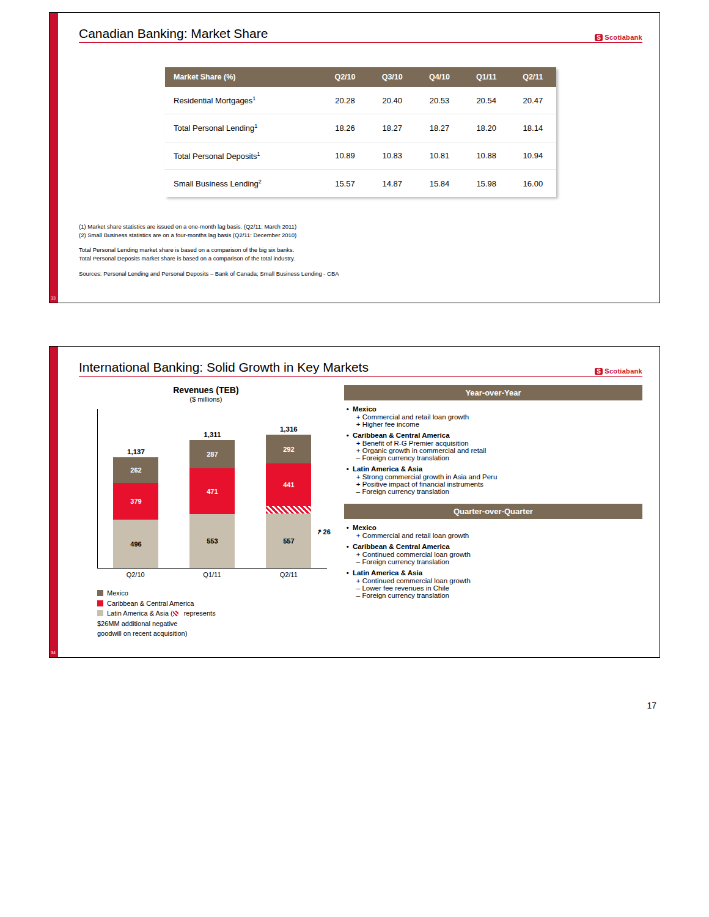33
Canadian Banking: Market Share
SScotiabank
| Market Share (%) | Q2/10 | Q3/10 | Q4/10 | Q1/11 | Q2/11 |
| --- | --- | --- | --- | --- | --- |
| Residential Mortgages 1 | 20.28 | 20.40 | 20.53 | 20.54 | 20.47 |
| Total Personal Lending 1 | 18.26 | 18.27 | 18.27 | 18.20 | 18.14 |
| Total Personal Deposits 1 | 10.89 | 10.83 | 10.81 | 10.88 | 10.94 |
| Small Business Lending 2 | 15.57 | 14.87 | 15.84 | 15.98 | 16.00 |
(1) Market share statistics are issued on a one-month lag basis. (Q2/11: March 2011)
(2) Small Business statistics are on a four-months lag basis (Q2/11: December 2010)
Total Personal Lending market share is based on a comparison of the big six banks.
Total Personal Deposits market share is based on a comparison of the total industry.
Sources: Personal Lending and Personal Deposits – Bank of Canada; Small Business Lending - CBA
34
International Banking: Solid Growth in Key Markets
SScotiabank
Revenues (TEB)
($ millions)
1,137
262
379
496
1,311
287
471
553
1,316
292
441
557
↗26
Q2/10 Q1/11 Q2/11
Mexico
Caribbean & Central America
Latin America & Asia ( represents
$26MM additional negative
goodwill on recent acquisition)
Year-over-Year
Mexico
+ Commercial and retail loan growth
+ Higher fee income
Caribbean & Central America
+ Benefit of R-G Premier acquisition
+ Organic growth in commercial and retail
– Foreign currency translation
Latin America & Asia
+ Strong commercial growth in Asia and Peru
+ Positive impact of financial instruments
– Foreign currency translation
Quarter-over-Quarter
Mexico
+ Commercial and retail loan growth
Caribbean & Central America
+ Continued commercial loan growth
– Foreign currency translation
Latin America & Asia
+ Continued commercial loan growth
– Lower fee revenues in Chile
– Foreign currency translation
17